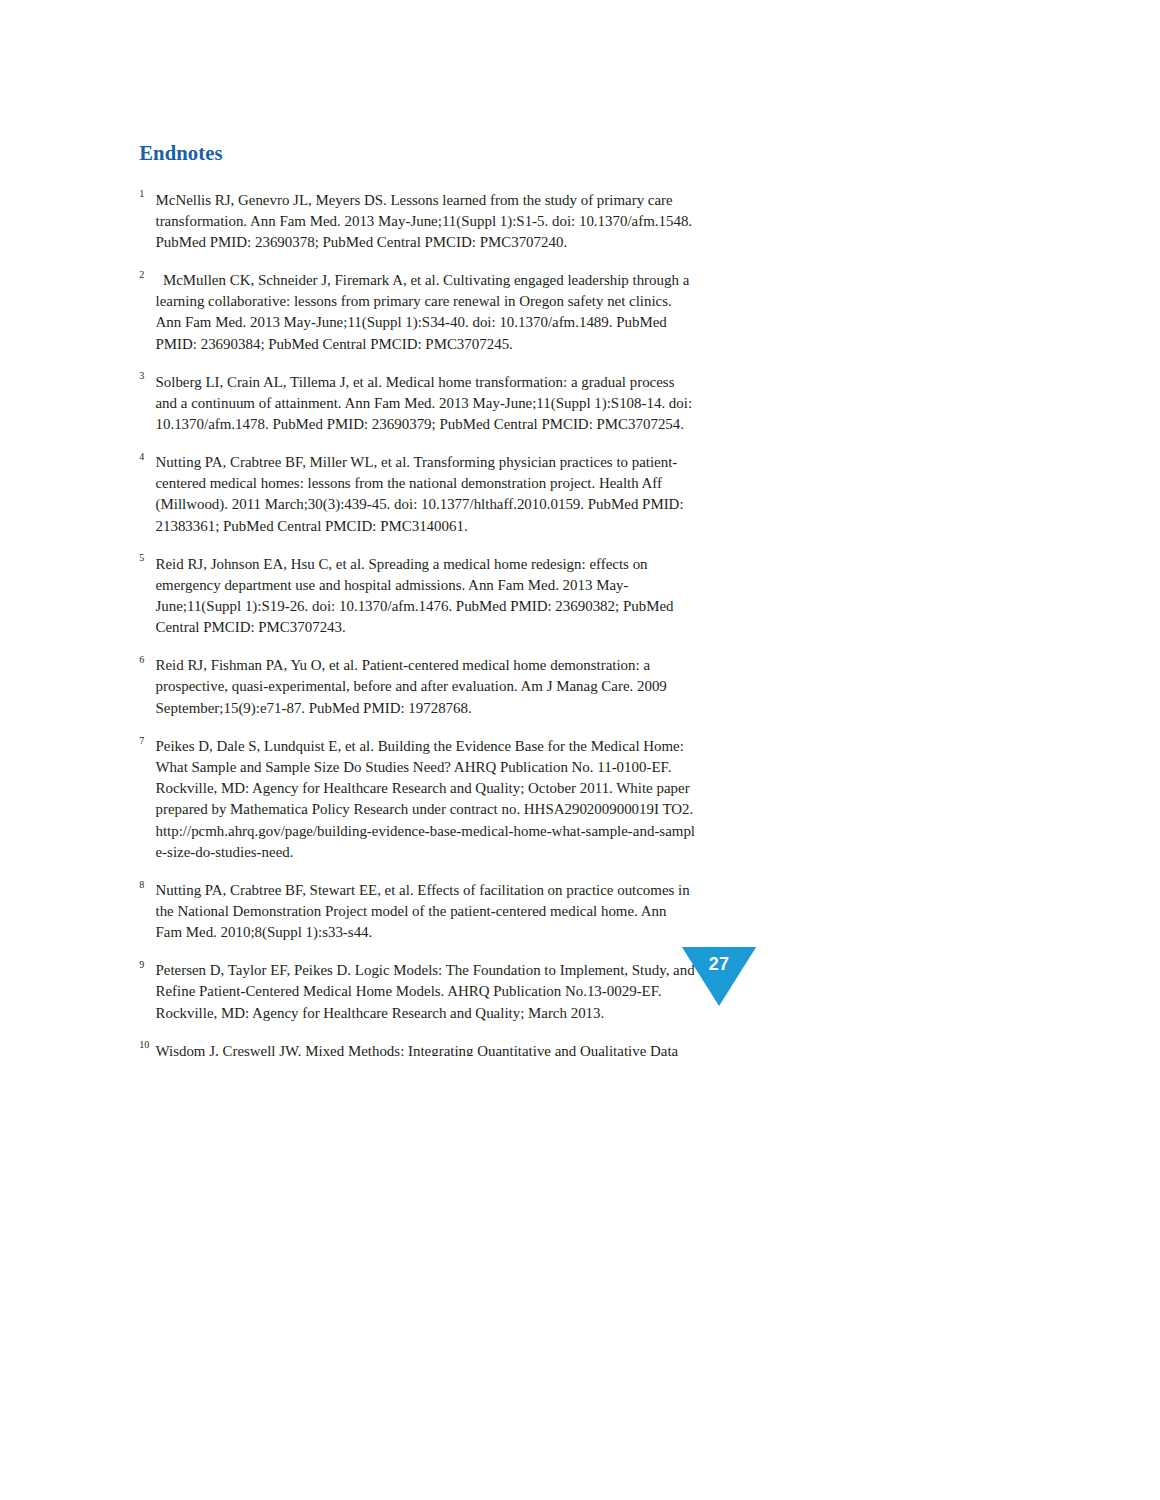Endnotes
1 McNellis RJ, Genevro JL, Meyers DS. Lessons learned from the study of primary care transformation. Ann Fam Med. 2013 May-June;11(Suppl 1):S1-5. doi: 10.1370/afm.1548. PubMed PMID: 23690378; PubMed Central PMCID: PMC3707240.
2 McMullen CK, Schneider J, Firemark A, et al. Cultivating engaged leadership through a learning collaborative: lessons from primary care renewal in Oregon safety net clinics. Ann Fam Med. 2013 May-June;11(Suppl 1):S34-40. doi: 10.1370/afm.1489. PubMed PMID: 23690384; PubMed Central PMCID: PMC3707245.
3 Solberg LI, Crain AL, Tillema J, et al. Medical home transformation: a gradual process and a continuum of attainment. Ann Fam Med. 2013 May-June;11(Suppl 1):S108-14. doi: 10.1370/afm.1478. PubMed PMID: 23690379; PubMed Central PMCID: PMC3707254.
4 Nutting PA, Crabtree BF, Miller WL, et al. Transforming physician practices to patient-centered medical homes: lessons from the national demonstration project. Health Aff (Millwood). 2011 March;30(3):439-45. doi: 10.1377/hlthaff.2010.0159. PubMed PMID: 21383361; PubMed Central PMCID: PMC3140061.
5 Reid RJ, Johnson EA, Hsu C, et al. Spreading a medical home redesign: effects on emergency department use and hospital admissions. Ann Fam Med. 2013 May-June;11(Suppl 1):S19-26. doi: 10.1370/afm.1476. PubMed PMID: 23690382; PubMed Central PMCID: PMC3707243.
6 Reid RJ, Fishman PA, Yu O, et al. Patient-centered medical home demonstration: a prospective, quasi-experimental, before and after evaluation. Am J Manag Care. 2009 September;15(9):e71-87. PubMed PMID: 19728768.
7 Peikes D, Dale S, Lundquist E, et al. Building the Evidence Base for the Medical Home: What Sample and Sample Size Do Studies Need? AHRQ Publication No. 11-0100-EF. Rockville, MD: Agency for Healthcare Research and Quality; October 2011. White paper prepared by Mathematica Policy Research under contract no. HHSA290200900019I TO2. http://pcmh.ahrq.gov/page/building-evidence-base-medical-home-what-sample-and-sample-size-do-studies-need.
8 Nutting PA, Crabtree BF, Stewart EE, et al. Effects of facilitation on practice outcomes in the National Demonstration Project model of the patient-centered medical home. Ann Fam Med. 2010;8(Suppl 1):s33-s44.
9 Petersen D, Taylor EF, Peikes D. Logic Models: The Foundation to Implement, Study, and Refine Patient-Centered Medical Home Models. AHRQ Publication No.13-0029-EF. Rockville, MD: Agency for Healthcare Research and Quality; March 2013.
10 Wisdom J, Creswell JW. Mixed Methods: Integrating Quantitative and Qualitative Data Collection and Analysis While Studying Patient-Centered Medical Home Models. AHRQ Publication No.13-0028-EF. Rockville, MD: Agency for Healthcare Research and Quality; March 2013.
27